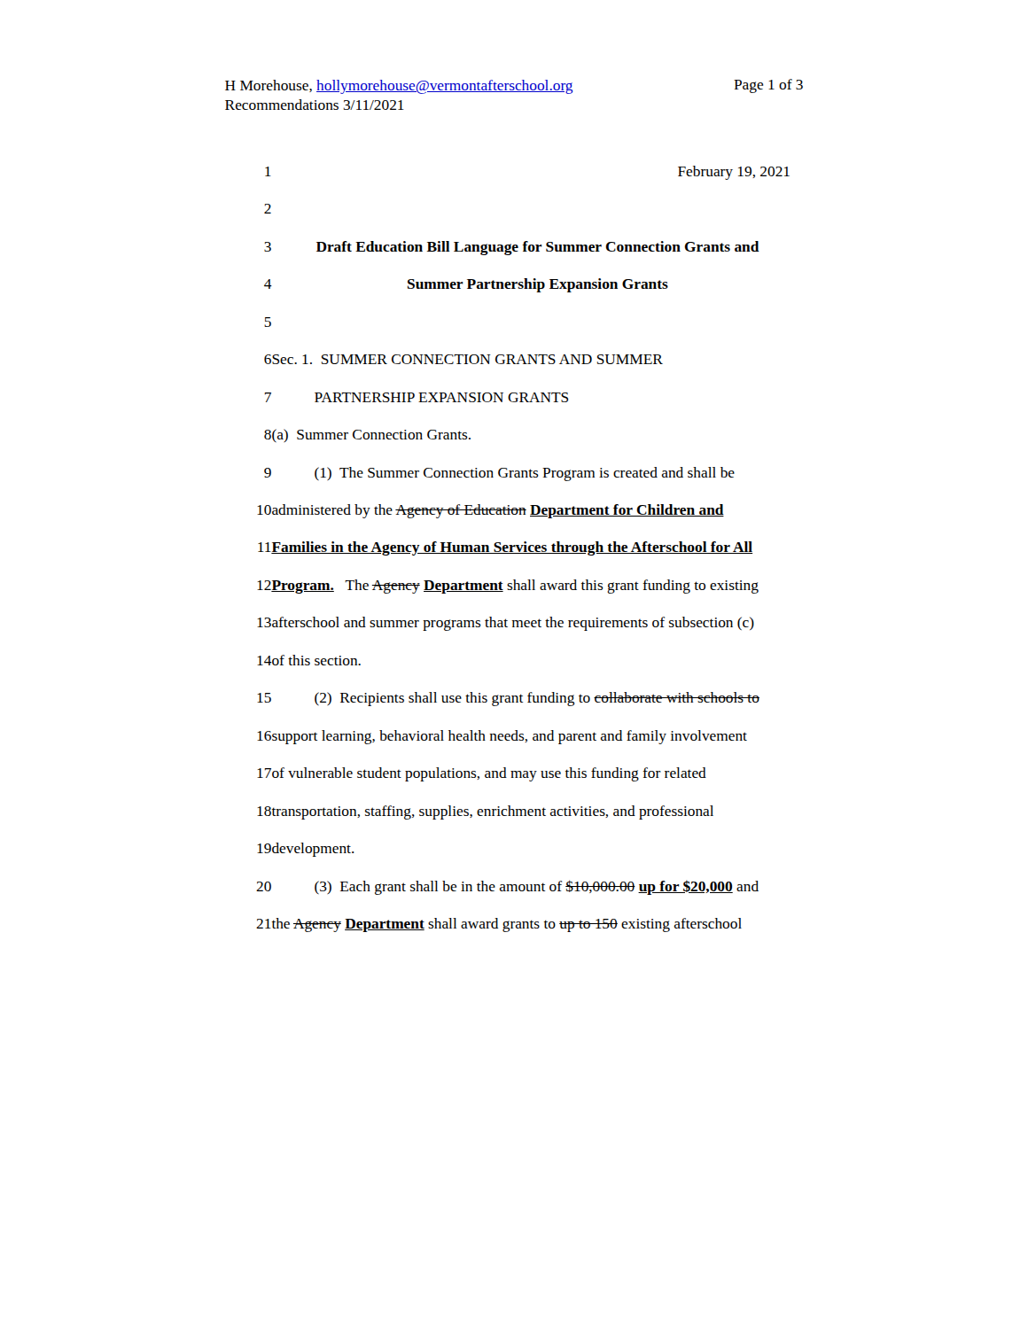H Morehouse, hollymorehouse@vermontafterschool.org
Recommendations 3/11/2021
Page 1 of 3
| 1 | February 19, 2021 |
| 2 | |
| 3 | Draft Education Bill Language for Summer Connection Grants and |
| 4 | Summer Partnership Expansion Grants |
| 5 | |
| 6 | Sec. 1. SUMMER CONNECTION GRANTS AND SUMMER |
| 7 | PARTNERSHIP EXPANSION GRANTS |
| 8 | (a) Summer Connection Grants. |
| 9 | (1) The Summer Connection Grants Program is created and shall be |
| 10 | administered by the Agency of Education Department for Children and |
| 11 | Families in the Agency of Human Services through the Afterschool for All |
| 12 | Program. The Agency Department shall award this grant funding to existing |
| 13 | afterschool and summer programs that meet the requirements of subsection (c) |
| 14 | of this section. |
| 15 | (2) Recipients shall use this grant funding to collaborate with schools to |
| 16 | support learning, behavioral health needs, and parent and family involvement |
| 17 | of vulnerable student populations, and may use this funding for related |
| 18 | transportation, staffing, supplies, enrichment activities, and professional |
| 19 | development. |
| 20 | (3) Each grant shall be in the amount of $10,000.00 up for $20,000 and |
| 21 | the Agency Department shall award grants to up to 150 existing afterschool |